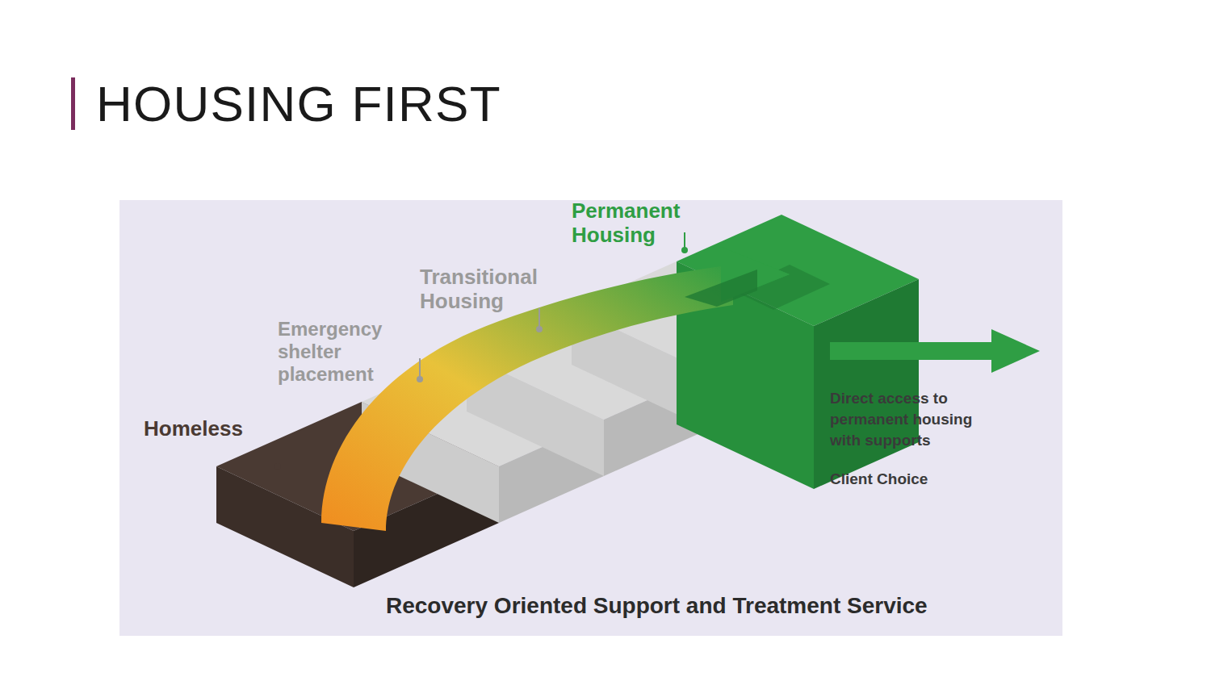Housing First
Homeless Emergency shelter placement Transitional Housing Permanent Housing Direct access to permanent housing with supports Client Choice Recovery Oriented Support and Treatment Service